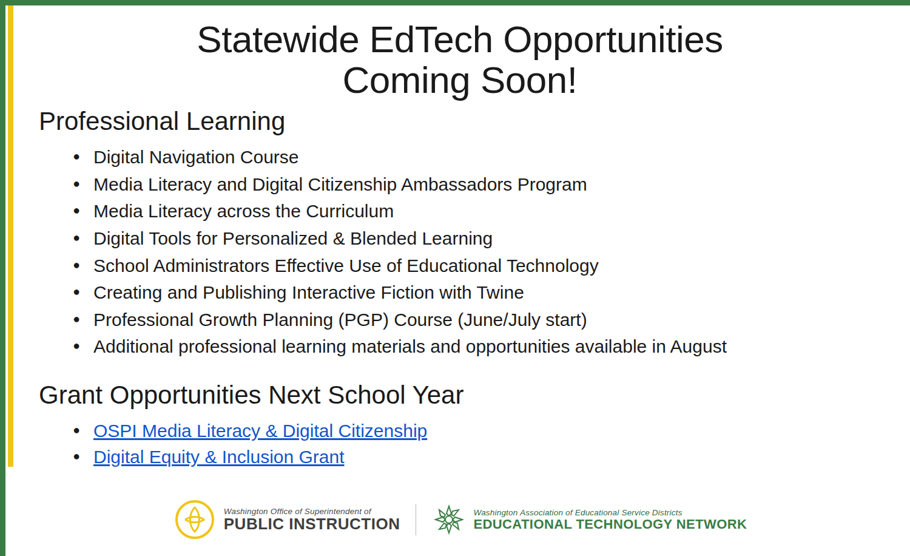Statewide EdTech Opportunities
Coming Soon!
Professional Learning
Digital Navigation Course
Media Literacy and Digital Citizenship Ambassadors Program
Media Literacy across the Curriculum
Digital Tools for Personalized & Blended Learning
School Administrators Effective Use of Educational Technology
Creating and Publishing Interactive Fiction with Twine
Professional Growth Planning (PGP) Course (June/July start)
Additional professional learning materials and opportunities available in August
Grant Opportunities Next School Year
OSPI Media Literacy & Digital Citizenship
Digital Equity & Inclusion Grant
Washington Office of Superintendent of
PUBLIC INSTRUCTION
Washington Association of Educational Service Districts
EDUCATIONAL TECHNOLOGY NETWORK